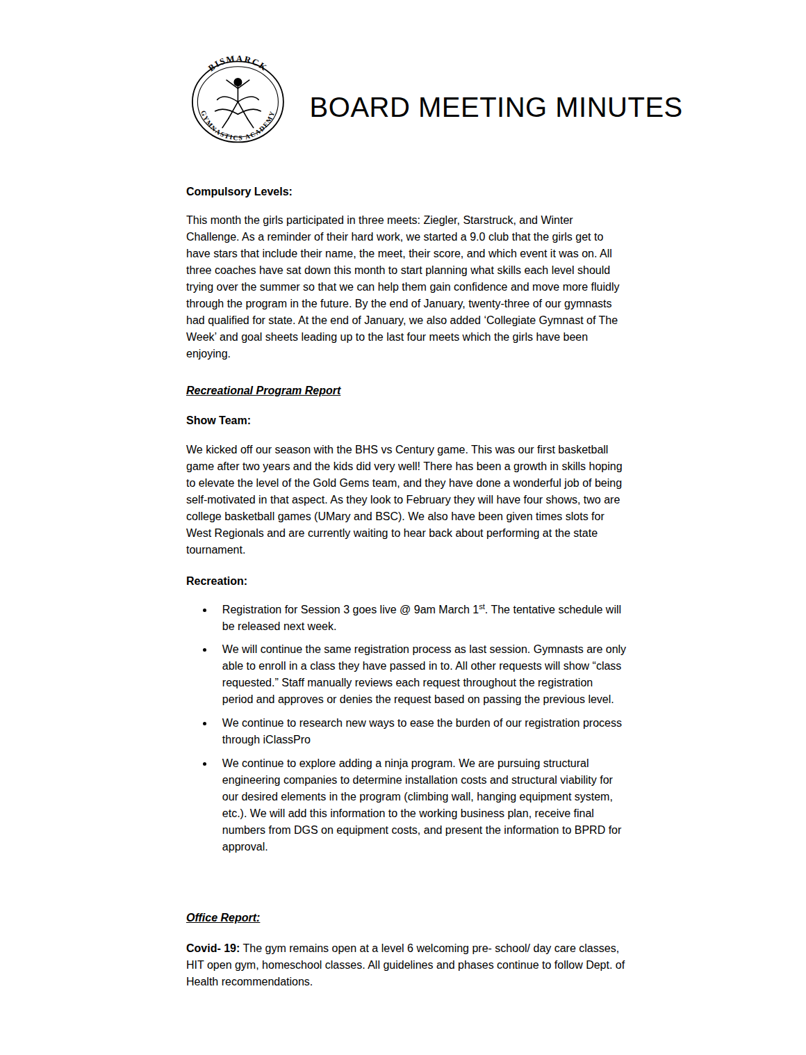BISMARCK GYMNASTICS ACADEMY
BOARD MEETING MINUTES
Compulsory Levels:
This month the girls participated in three meets: Ziegler, Starstruck, and Winter Challenge. As a reminder of their hard work, we started a 9.0 club that the girls get to have stars that include their name, the meet, their score, and which event it was on. All three coaches have sat down this month to start planning what skills each level should trying over the summer so that we can help them gain confidence and move more fluidly through the program in the future. By the end of January, twenty-three of our gymnasts had qualified for state. At the end of January, we also added ‘Collegiate Gymnast of The Week’ and goal sheets leading up to the last four meets which the girls have been enjoying.
Recreational Program Report
Show Team:
We kicked off our season with the BHS vs Century game. This was our first basketball game after two years and the kids did very well! There has been a growth in skills hoping to elevate the level of the Gold Gems team, and they have done a wonderful job of being self-motivated in that aspect. As they look to February they will have four shows, two are college basketball games (UMary and BSC). We also have been given times slots for West Regionals and are currently waiting to hear back about performing at the state tournament.
Recreation:
Registration for Session 3 goes live @ 9am March 1st. The tentative schedule will be released next week.
We will continue the same registration process as last session. Gymnasts are only able to enroll in a class they have passed in to. All other requests will show “class requested.” Staff manually reviews each request throughout the registration period and approves or denies the request based on passing the previous level.
We continue to research new ways to ease the burden of our registration process through iClassPro
We continue to explore adding a ninja program. We are pursuing structural engineering companies to determine installation costs and structural viability for our desired elements in the program (climbing wall, hanging equipment system, etc.). We will add this information to the working business plan, receive final numbers from DGS on equipment costs, and present the information to BPRD for approval.
Office Report:
Covid- 19: The gym remains open at a level 6 welcoming pre- school/ day care classes, HIT open gym, homeschool classes. All guidelines and phases continue to follow Dept. of Health recommendations.